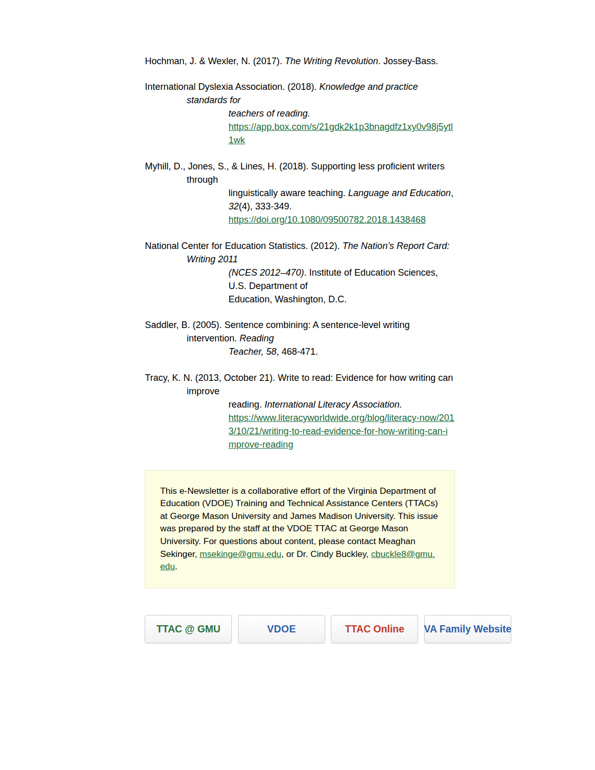Hochman, J. & Wexler, N. (2017). The Writing Revolution. Jossey-Bass.
International Dyslexia Association. (2018). Knowledge and practice standards for teachers of reading. https://app.box.com/s/21gdk2k1p3bnagdfz1xy0v98j5ytl1wk
Myhill, D., Jones, S., & Lines, H. (2018). Supporting less proficient writers through linguistically aware teaching. Language and Education, 32(4), 333-349. https://doi.org/10.1080/09500782.2018.1438468
National Center for Education Statistics. (2012). The Nation’s Report Card: Writing 2011 (NCES 2012–470). Institute of Education Sciences, U.S. Department of Education, Washington, D.C.
Saddler, B. (2005). Sentence combining: A sentence-level writing intervention. Reading Teacher, 58, 468-471.
Tracy, K. N. (2013, October 21). Write to read: Evidence for how writing can improve reading. International Literacy Association. https://www.literacyworldwide.org/blog/literacy-now/2013/10/21/writing-to-read-evidence-for-how-writing-can-improve-reading
This e-Newsletter is a collaborative effort of the Virginia Department of Education (VDOE) Training and Technical Assistance Centers (TTACs) at George Mason University and James Madison University. This issue was prepared by the staff at the VDOE TTAC at George Mason University. For questions about content, please contact Meaghan Sekinger, msekinge@gmu.edu, or Dr. Cindy Buckley, cbuckle8@gmu.edu.
TTAC @ GMU
VDOE
TTAC Online
VA Family Website